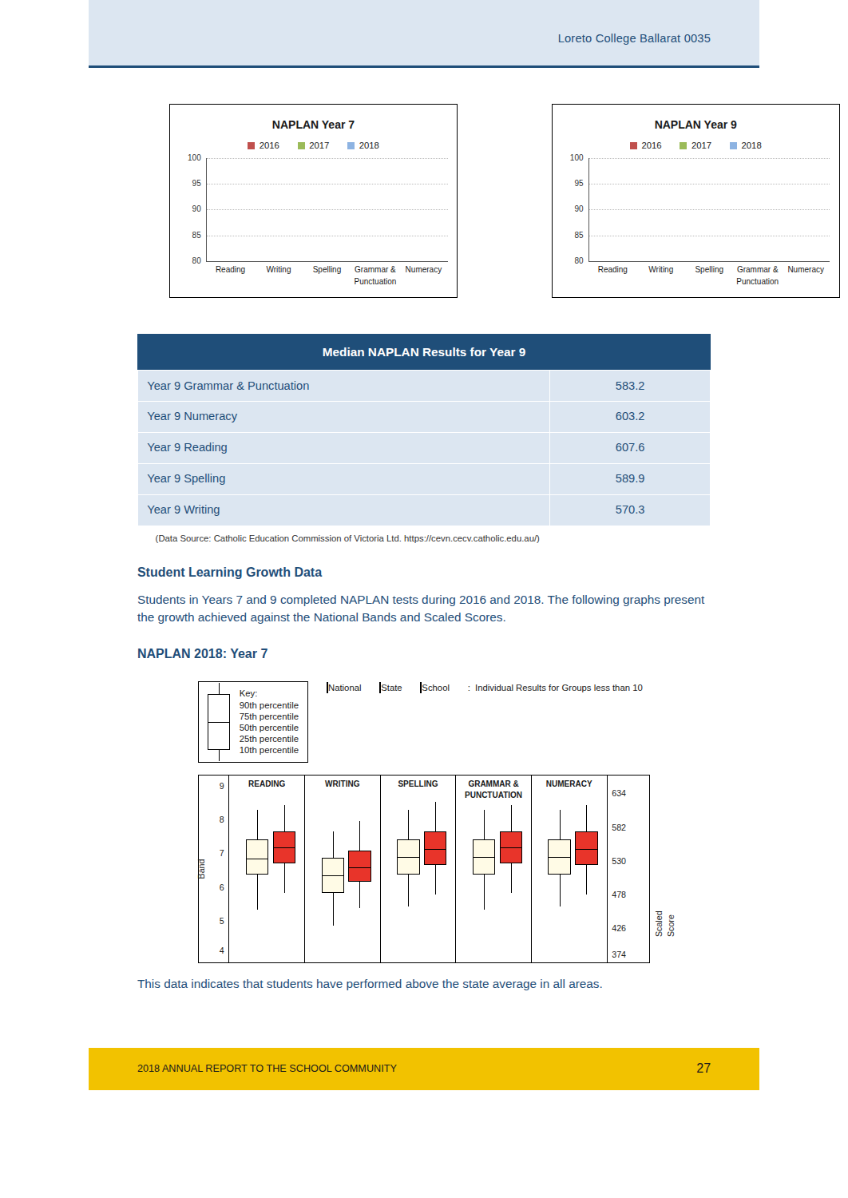Loreto College Ballarat 0035
NAPLAN Year 7
2016 2017 2018
100
95
90
85
80
Reading
Writing
Spelling
Grammar & Punctuation
Numeracy
NAPLAN Year 9
2016 2017 2018
100
95
90
85
80
Reading
Writing
Spelling
Grammar & Punctuation
Numeracy
Median NAPLAN Results for Year 9
| Year 9 Grammar & Punctuation | 583.2 |
| Year 9 Numeracy | 603.2 |
| Year 9 Reading | 607.6 |
| Year 9 Spelling | 589.9 |
| Year 9 Writing | 570.3 |
(Data Source: Catholic Education Commission of Victoria Ltd. https://cevn.cecv.catholic.edu.au/)
Student Learning Growth Data
Students in Years 7 and 9 completed NAPLAN tests during 2016 and 2018. The following graphs present the growth achieved against the National Bands and Scaled Scores.
NAPLAN 2018: Year 7
Key:
90th percentile
75th percentile
50th percentile
25th percentile
10th percentile
National State School : Individual Results for Groups less than 10
Band
9
8
7
6
5
4
READING
WRITING
SPELLING
GRAMMAR & PUNCTUATION
NUMERACY
Scaled Score
634
582
530
478
426
374
This data indicates that students have performed above the state average in all areas.
2018 ANNUAL REPORT TO THE SCHOOL COMMUNITY
27